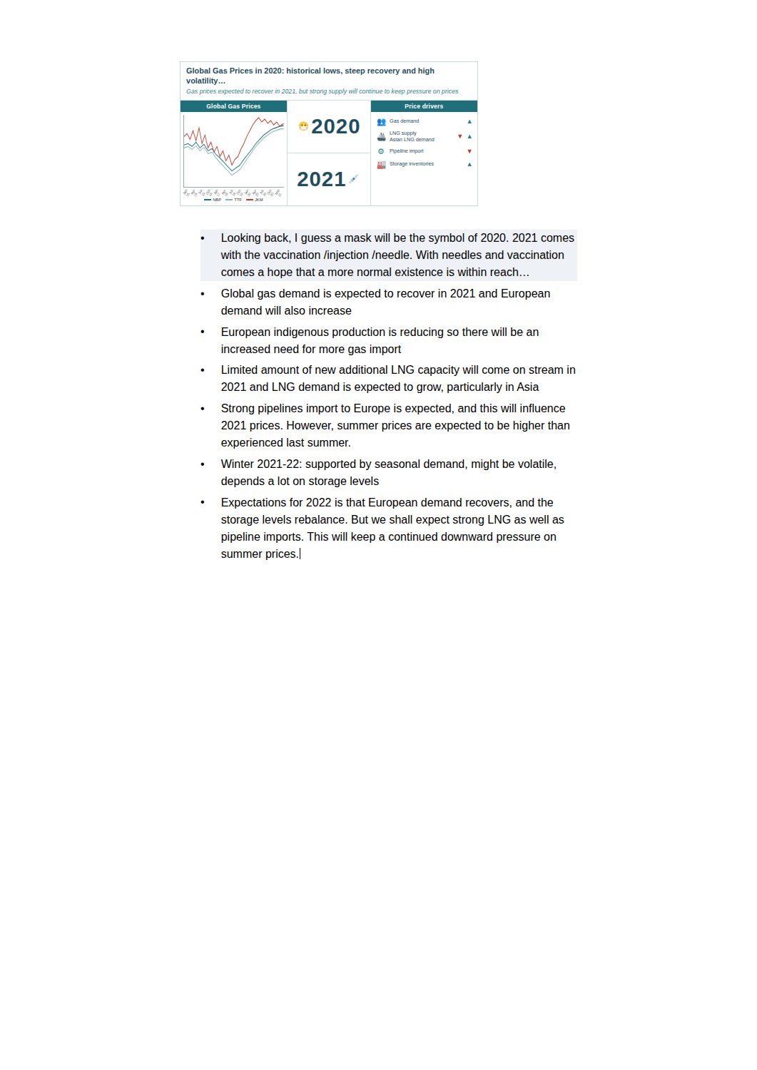Global Gas Prices in 2020: historical lows, steep recovery and high volatility…
Gas prices expected to recover in 2021, but strong supply will continue to keep pressure on prices
Global Gas Prices
$/MMBtu
1614121086420
Jan-15 Apr-15 Jul-16 Oct-16 Jan-17 Apr-18 Jul-18 Oct-19 Jan-20 Apr-20 Jul-20 Oct-20 Mar-21
NBP TTF JKM
😷2020
2021💉
Price drivers
👥Gas demand▲
🚢LNG supply
Asian LNG demand▼▲
⚙Pipeline import▼
🏭Storage inventories▲
Looking back, I guess a mask will be the symbol of 2020. 2021 comes with the vaccination /injection /needle. With needles and vaccination comes a hope that a more normal existence is within reach…
Global gas demand is expected to recover in 2021 and European demand will also increase
European indigenous production is reducing so there will be an increased need for more gas import
Limited amount of new additional LNG capacity will come on stream in 2021 and LNG demand is expected to grow, particularly in Asia
Strong pipelines import to Europe is expected, and this will influence 2021 prices. However, summer prices are expected to be higher than experienced last summer.
Winter 2021-22: supported by seasonal demand, might be volatile, depends a lot on storage levels
Expectations for 2022 is that European demand recovers, and the storage levels rebalance. But we shall expect strong LNG as well as pipeline imports. This will keep a continued downward pressure on summer prices.